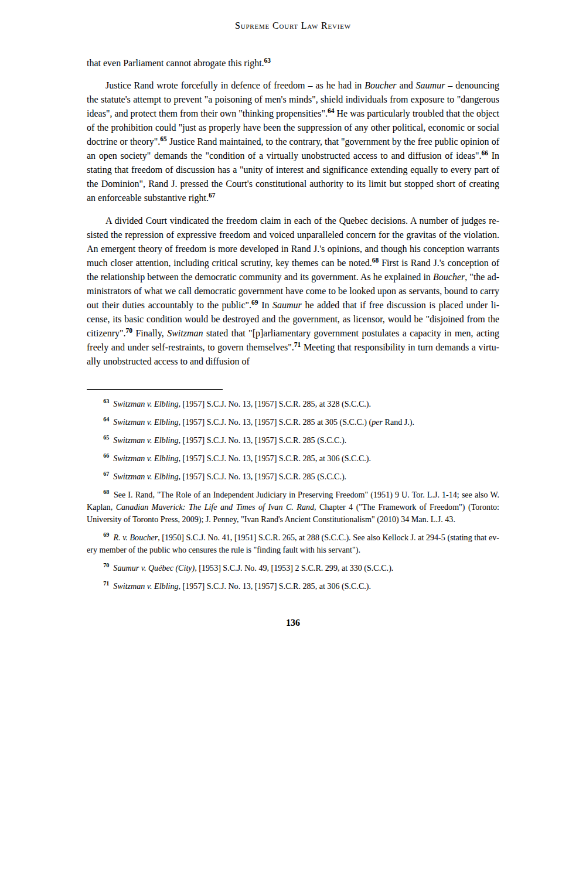Supreme Court Law Review
that even Parliament cannot abrogate this right.63
Justice Rand wrote forcefully in defence of freedom – as he had in Boucher and Saumur – denouncing the statute's attempt to prevent "a poisoning of men's minds", shield individuals from exposure to "dangerous ideas", and protect them from their own "thinking propensities".64 He was particularly troubled that the object of the prohibition could "just as properly have been the suppression of any other political, economic or social doctrine or theory".65 Justice Rand maintained, to the contrary, that "government by the free public opinion of an open society" demands the "condition of a virtually unobstructed access to and diffusion of ideas".66 In stating that freedom of discussion has a "unity of interest and significance extending equally to every part of the Dominion", Rand J. pressed the Court's constitutional authority to its limit but stopped short of creating an enforceable substantive right.67
A divided Court vindicated the freedom claim in each of the Quebec decisions. A number of judges resisted the repression of expressive freedom and voiced unparalleled concern for the gravitas of the violation. An emergent theory of freedom is more developed in Rand J.'s opinions, and though his conception warrants much closer attention, including critical scrutiny, key themes can be noted.68 First is Rand J.'s conception of the relationship between the democratic community and its government. As he explained in Boucher, "the administrators of what we call democratic government have come to be looked upon as servants, bound to carry out their duties accountably to the public".69 In Saumur he added that if free discussion is placed under license, its basic condition would be destroyed and the government, as licensor, would be "disjoined from the citizenry".70 Finally, Switzman stated that "[p]arliamentary government postulates a capacity in men, acting freely and under self-restraints, to govern themselves".71 Meeting that responsibility in turn demands a virtually unobstructed access to and diffusion of
63 Switzman v. Elbling, [1957] S.C.J. No. 13, [1957] S.C.R. 285, at 328 (S.C.C.).
64 Switzman v. Elbling, [1957] S.C.J. No. 13, [1957] S.C.R. 285 at 305 (S.C.C.) (per Rand J.).
65 Switzman v. Elbling, [1957] S.C.J. No. 13, [1957] S.C.R. 285 (S.C.C.).
66 Switzman v. Elbling, [1957] S.C.J. No. 13, [1957] S.C.R. 285, at 306 (S.C.C.).
67 Switzman v. Elbling, [1957] S.C.J. No. 13, [1957] S.C.R. 285 (S.C.C.).
68 See I. Rand, "The Role of an Independent Judiciary in Preserving Freedom" (1951) 9 U. Tor. L.J. 1-14; see also W. Kaplan, Canadian Maverick: The Life and Times of Ivan C. Rand, Chapter 4 ("The Framework of Freedom") (Toronto: University of Toronto Press, 2009); J. Penney, "Ivan Rand's Ancient Constitutionalism" (2010) 34 Man. L.J. 43.
69 R. v. Boucher, [1950] S.C.J. No. 41, [1951] S.C.R. 265, at 288 (S.C.C.). See also Kellock J. at 294-5 (stating that every member of the public who censures the rule is "finding fault with his servant").
70 Saumur v. Québec (City), [1953] S.C.J. No. 49, [1953] 2 S.C.R. 299, at 330 (S.C.C.).
71 Switzman v. Elbling, [1957] S.C.J. No. 13, [1957] S.C.R. 285, at 306 (S.C.C.).
136